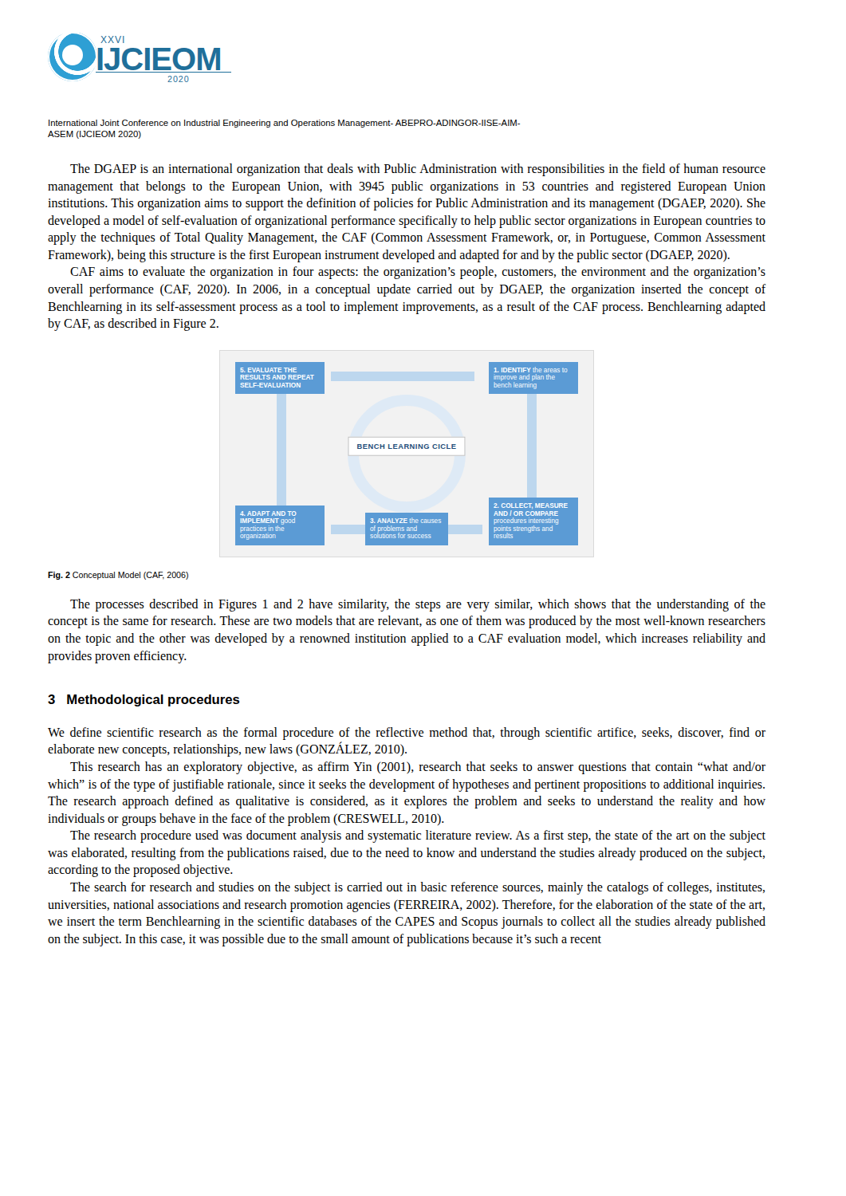XXVI
IJCIEOM
2020
International Joint Conference on Industrial Engineering and Operations Management- ABEPRO-ADINGOR-IISE-AIM-
ASEM (IJCIEOM 2020)
The DGAEP is an international organization that deals with Public Administration with responsibilities in the field of human resource management that belongs to the European Union, with 3945 public organizations in 53 countries and registered European Union institutions. This organization aims to support the definition of policies for Public Administration and its management (DGAEP, 2020). She developed a model of self-evaluation of organizational performance specifically to help public sector organizations in European countries to apply the techniques of Total Quality Management, the CAF (Common Assessment Framework, or, in Portuguese, Common Assessment Framework), being this structure is the first European instrument developed and adapted for and by the public sector (DGAEP, 2020).
CAF aims to evaluate the organization in four aspects: the organization’s people, customers, the environment and the organization’s overall performance (CAF, 2020). In 2006, in a conceptual update carried out by DGAEP, the organization inserted the concept of Benchlearning in its self-assessment process as a tool to implement improvements, as a result of the CAF process. Benchlearning adapted by CAF, as described in Figure 2.
5. EVALUATE THE RESULTS AND REPEAT SELF-EVALUATION
1. IDENTIFY the areas to improve and plan the bench learning
4. ADAPT AND TO IMPLEMENT good practices in the organization
3. ANALYZE the causes of problems and solutions for success
2. COLLECT, MEASURE AND / OR COMPARE procedures interesting points strengths and results
BENCH LEARNING CICLE
Fig. 2 Conceptual Model (CAF, 2006)
The processes described in Figures 1 and 2 have similarity, the steps are very similar, which shows that the understanding of the concept is the same for research. These are two models that are relevant, as one of them was produced by the most well-known researchers on the topic and the other was developed by a renowned institution applied to a CAF evaluation model, which increases reliability and provides proven efficiency.
3 Methodological procedures
We define scientific research as the formal procedure of the reflective method that, through scientific artifice, seeks, discover, find or elaborate new concepts, relationships, new laws (GONZÁLEZ, 2010).
This research has an exploratory objective, as affirm Yin (2001), research that seeks to answer questions that contain “what and/or which” is of the type of justifiable rationale, since it seeks the development of hypotheses and pertinent propositions to additional inquiries. The research approach defined as qualitative is considered, as it explores the problem and seeks to understand the reality and how individuals or groups behave in the face of the problem (CRESWELL, 2010).
The research procedure used was document analysis and systematic literature review. As a first step, the state of the art on the subject was elaborated, resulting from the publications raised, due to the need to know and understand the studies already produced on the subject, according to the proposed objective.
The search for research and studies on the subject is carried out in basic reference sources, mainly the catalogs of colleges, institutes, universities, national associations and research promotion agencies (FERREIRA, 2002). Therefore, for the elaboration of the state of the art, we insert the term Benchlearning in the scientific databases of the CAPES and Scopus journals to collect all the studies already published on the subject. In this case, it was possible due to the small amount of publications because it’s such a recent